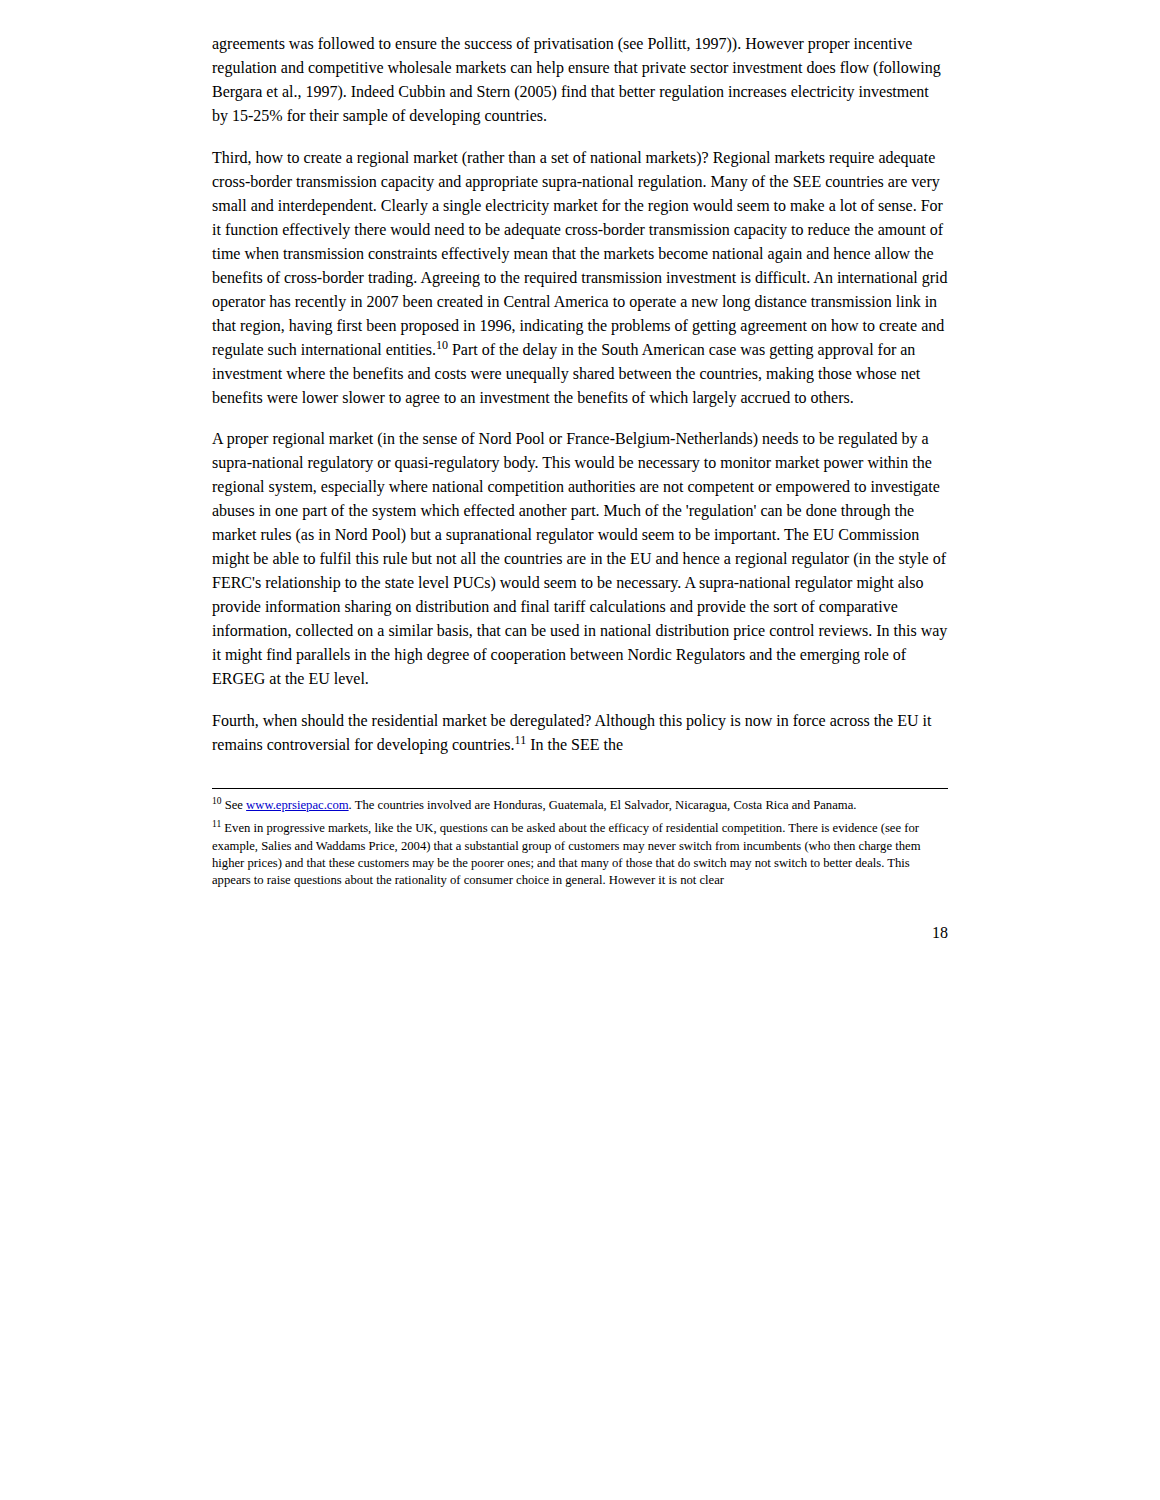agreements was followed to ensure the success of privatisation (see Pollitt, 1997)). However proper incentive regulation and competitive wholesale markets can help ensure that private sector investment does flow (following Bergara et al., 1997). Indeed Cubbin and Stern (2005) find that better regulation increases electricity investment by 15-25% for their sample of developing countries.
Third, how to create a regional market (rather than a set of national markets)? Regional markets require adequate cross-border transmission capacity and appropriate supra-national regulation. Many of the SEE countries are very small and interdependent. Clearly a single electricity market for the region would seem to make a lot of sense. For it function effectively there would need to be adequate cross-border transmission capacity to reduce the amount of time when transmission constraints effectively mean that the markets become national again and hence allow the benefits of cross-border trading. Agreeing to the required transmission investment is difficult. An international grid operator has recently in 2007 been created in Central America to operate a new long distance transmission link in that region, having first been proposed in 1996, indicating the problems of getting agreement on how to create and regulate such international entities.10 Part of the delay in the South American case was getting approval for an investment where the benefits and costs were unequally shared between the countries, making those whose net benefits were lower slower to agree to an investment the benefits of which largely accrued to others.
A proper regional market (in the sense of Nord Pool or France-Belgium-Netherlands) needs to be regulated by a supra-national regulatory or quasi-regulatory body. This would be necessary to monitor market power within the regional system, especially where national competition authorities are not competent or empowered to investigate abuses in one part of the system which effected another part. Much of the 'regulation' can be done through the market rules (as in Nord Pool) but a supranational regulator would seem to be important. The EU Commission might be able to fulfil this rule but not all the countries are in the EU and hence a regional regulator (in the style of FERC's relationship to the state level PUCs) would seem to be necessary. A supra-national regulator might also provide information sharing on distribution and final tariff calculations and provide the sort of comparative information, collected on a similar basis, that can be used in national distribution price control reviews. In this way it might find parallels in the high degree of cooperation between Nordic Regulators and the emerging role of ERGEG at the EU level.
Fourth, when should the residential market be deregulated? Although this policy is now in force across the EU it remains controversial for developing countries.11 In the SEE the
10 See www.eprsiepac.com. The countries involved are Honduras, Guatemala, El Salvador, Nicaragua, Costa Rica and Panama.
11 Even in progressive markets, like the UK, questions can be asked about the efficacy of residential competition. There is evidence (see for example, Salies and Waddams Price, 2004) that a substantial group of customers may never switch from incumbents (who then charge them higher prices) and that these customers may be the poorer ones; and that many of those that do switch may not switch to better deals. This appears to raise questions about the rationality of consumer choice in general. However it is not clear
18